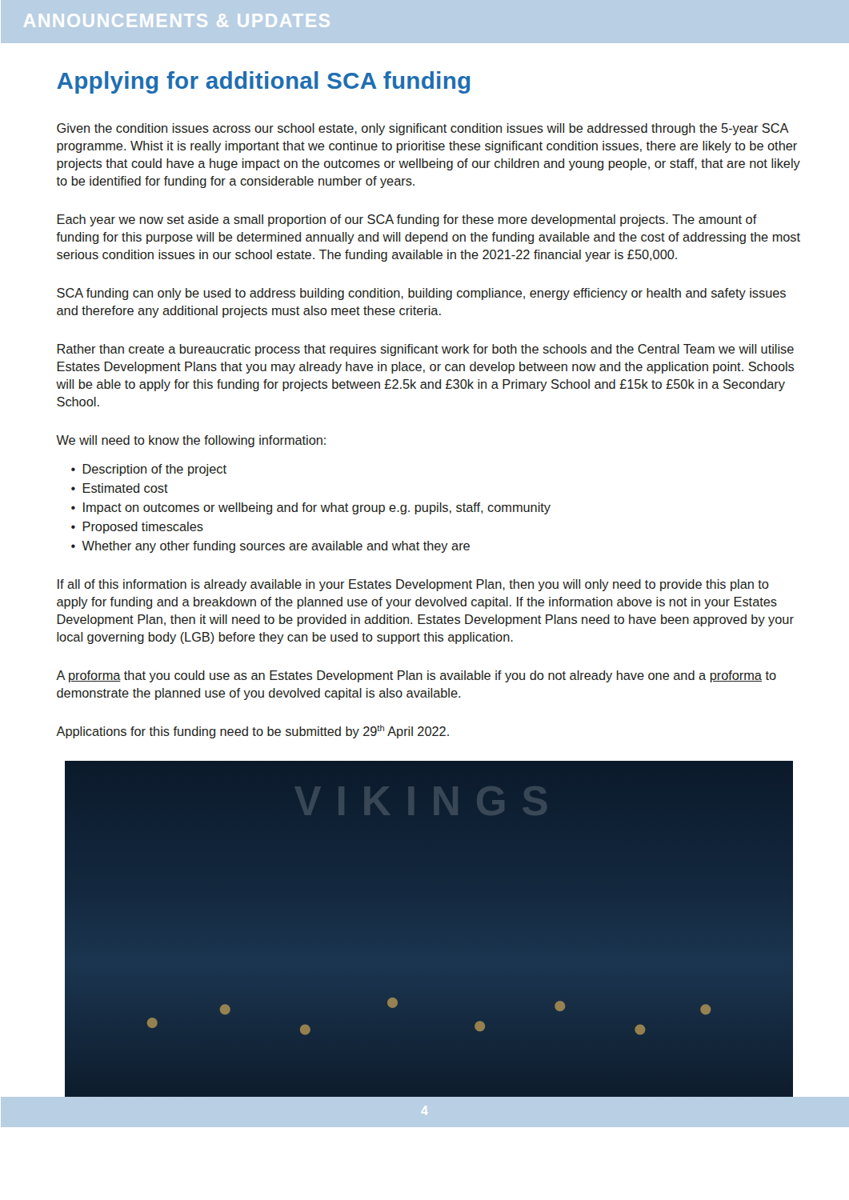Announcements & Updates
Applying for additional SCA funding
Given the condition issues across our school estate, only significant condition issues will be addressed through the 5-year SCA programme. Whist it is really important that we continue to prioritise these significant condition issues, there are likely to be other projects that could have a huge impact on the outcomes or wellbeing of our children and young people, or staff, that are not likely to be identified for funding for a considerable number of years.
Each year we now set aside a small proportion of our SCA funding for these more developmental projects. The amount of funding for this purpose will be determined annually and will depend on the funding available and the cost of addressing the most serious condition issues in our school estate. The funding available in the 2021-22 financial year is £50,000.
SCA funding can only be used to address building condition, building compliance, energy efficiency or health and safety issues and therefore any additional projects must also meet these criteria.
Rather than create a bureaucratic process that requires significant work for both the schools and the Central Team we will utilise Estates Development Plans that you may already have in place, or can develop between now and the application point. Schools will be able to apply for this funding for projects between £2.5k and £30k in a Primary School and £15k to £50k in a Secondary School.
We will need to know the following information:
Description of the project
Estimated cost
Impact on outcomes or wellbeing and for what group e.g. pupils, staff, community
Proposed timescales
Whether any other funding sources are available and what they are
If all of this information is already available in your Estates Development Plan, then you will only need to provide this plan to apply for funding and a breakdown of the planned use of your devolved capital. If the information above is not in your Estates Development Plan, then it will need to be provided in addition. Estates Development Plans need to have been approved by your local governing body (LGB) before they can be used to support this application.
A proforma that you could use as an Estates Development Plan is available if you do not already have one and a proforma to demonstrate the planned use of you devolved capital is also available.
Applications for this funding need to be submitted by 29th April 2022.
4